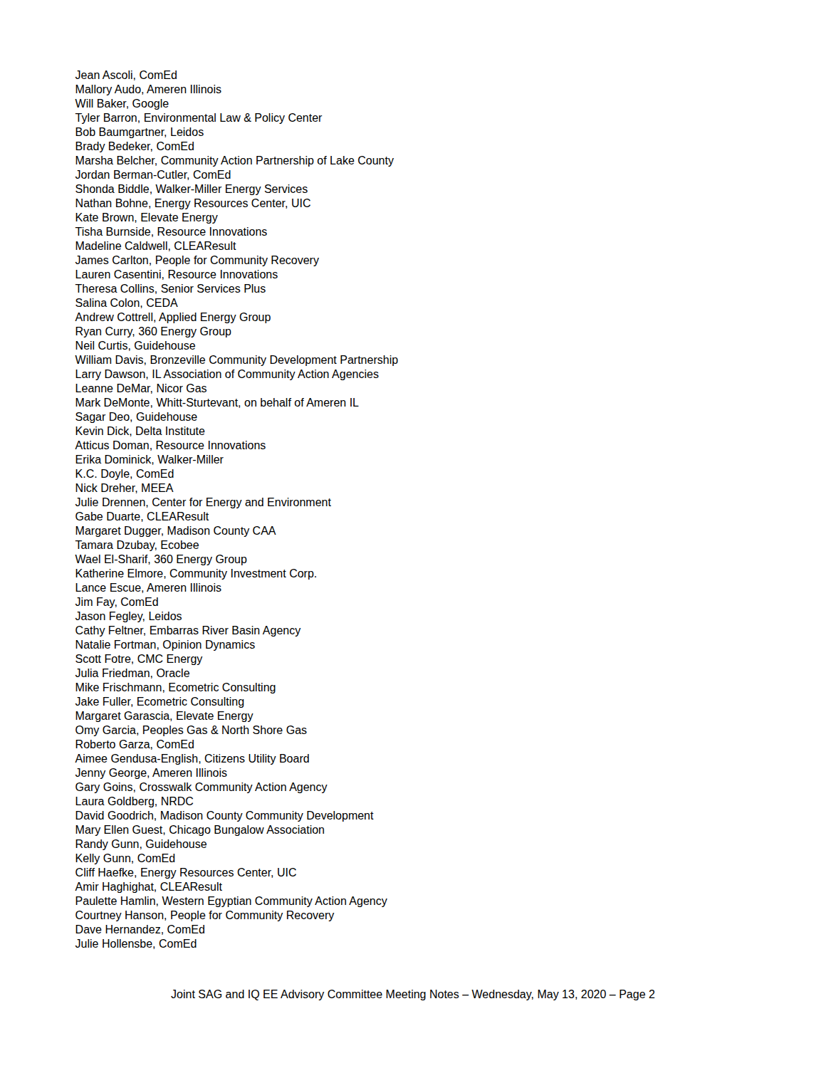Jean Ascoli, ComEd
Mallory Audo, Ameren Illinois
Will Baker, Google
Tyler Barron, Environmental Law & Policy Center
Bob Baumgartner, Leidos
Brady Bedeker, ComEd
Marsha Belcher, Community Action Partnership of Lake County
Jordan Berman-Cutler, ComEd
Shonda Biddle, Walker-Miller Energy Services
Nathan Bohne, Energy Resources Center, UIC
Kate Brown, Elevate Energy
Tisha Burnside, Resource Innovations
Madeline Caldwell, CLEAResult
James Carlton, People for Community Recovery
Lauren Casentini, Resource Innovations
Theresa Collins, Senior Services Plus
Salina Colon, CEDA
Andrew Cottrell, Applied Energy Group
Ryan Curry, 360 Energy Group
Neil Curtis, Guidehouse
William Davis, Bronzeville Community Development Partnership
Larry Dawson, IL Association of Community Action Agencies
Leanne DeMar, Nicor Gas
Mark DeMonte, Whitt-Sturtevant, on behalf of Ameren IL
Sagar Deo, Guidehouse
Kevin Dick, Delta Institute
Atticus Doman, Resource Innovations
Erika Dominick, Walker-Miller
K.C. Doyle, ComEd
Nick Dreher, MEEA
Julie Drennen, Center for Energy and Environment
Gabe Duarte, CLEAResult
Margaret Dugger, Madison County CAA
Tamara Dzubay, Ecobee
Wael El-Sharif, 360 Energy Group
Katherine Elmore, Community Investment Corp.
Lance Escue, Ameren Illinois
Jim Fay, ComEd
Jason Fegley, Leidos
Cathy Feltner, Embarras River Basin Agency
Natalie Fortman, Opinion Dynamics
Scott Fotre, CMC Energy
Julia Friedman, Oracle
Mike Frischmann, Ecometric Consulting
Jake Fuller, Ecometric Consulting
Margaret Garascia, Elevate Energy
Omy Garcia, Peoples Gas & North Shore Gas
Roberto Garza, ComEd
Aimee Gendusa-English, Citizens Utility Board
Jenny George, Ameren Illinois
Gary Goins, Crosswalk Community Action Agency
Laura Goldberg, NRDC
David Goodrich, Madison County Community Development
Mary Ellen Guest, Chicago Bungalow Association
Randy Gunn, Guidehouse
Kelly Gunn, ComEd
Cliff Haefke, Energy Resources Center, UIC
Amir Haghighat, CLEAResult
Paulette Hamlin, Western Egyptian Community Action Agency
Courtney Hanson, People for Community Recovery
Dave Hernandez, ComEd
Julie Hollensbe, ComEd
Joint SAG and IQ EE Advisory Committee Meeting Notes – Wednesday, May 13, 2020 – Page 2